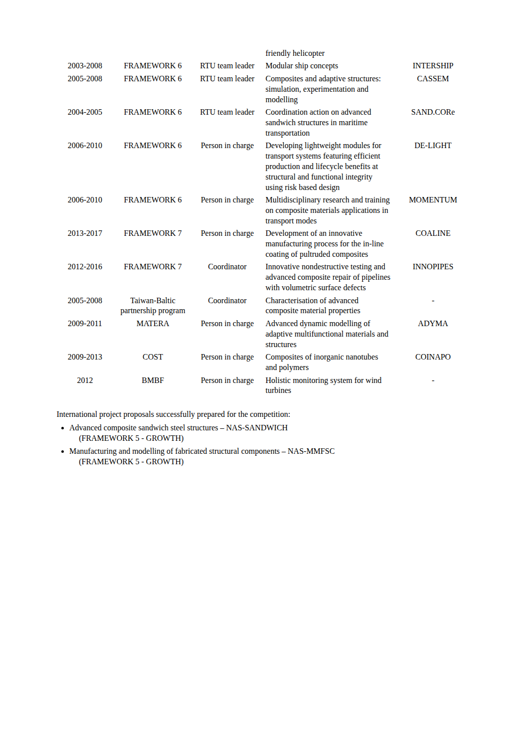| | | | friendly helicopter | |
| 2003-2008 | FRAMEWORK 6 | RTU team leader | Modular ship concepts | INTERSHIP |
| 2005-2008 | FRAMEWORK 6 | RTU team leader | Composites and adaptive structures: simulation, experimentation and modelling | CASSEM |
| 2004-2005 | FRAMEWORK 6 | RTU team leader | Coordination action on advanced sandwich structures in maritime transportation | SAND.CORe |
| 2006-2010 | FRAMEWORK 6 | Person in charge | Developing lightweight modules for transport systems featuring efficient production and lifecycle benefits at structural and functional integrity using risk based design | DE-LIGHT |
| 2006-2010 | FRAMEWORK 6 | Person in charge | Multidisciplinary research and training on composite materials applications in transport modes | MOMENTUM |
| 2013-2017 | FRAMEWORK 7 | Person in charge | Development of an innovative manufacturing process for the in-line coating of pultruded composites | COALINE |
| 2012-2016 | FRAMEWORK 7 | Coordinator | Innovative nondestructive testing and advanced composite repair of pipelines with volumetric surface defects | INNOPIPES |
| 2005-2008 | Taiwan-Baltic partnership program | Coordinator | Characterisation of advanced composite material properties | - |
| 2009-2011 | MATERA | Person in charge | Advanced dynamic modelling of adaptive multifunctional materials and structures | ADYMA |
| 2009-2013 | COST | Person in charge | Composites of inorganic nanotubes and polymers | COINAPO |
| 2012 | BMBF | Person in charge | Holistic monitoring system for wind turbines | - |
International project proposals successfully prepared for the competition:
Advanced composite sandwich steel structures – NAS-SANDWICH(FRAMEWORK 5 - GROWTH)
Manufacturing and modelling of fabricated structural components – NAS-MMFSC(FRAMEWORK 5 - GROWTH)